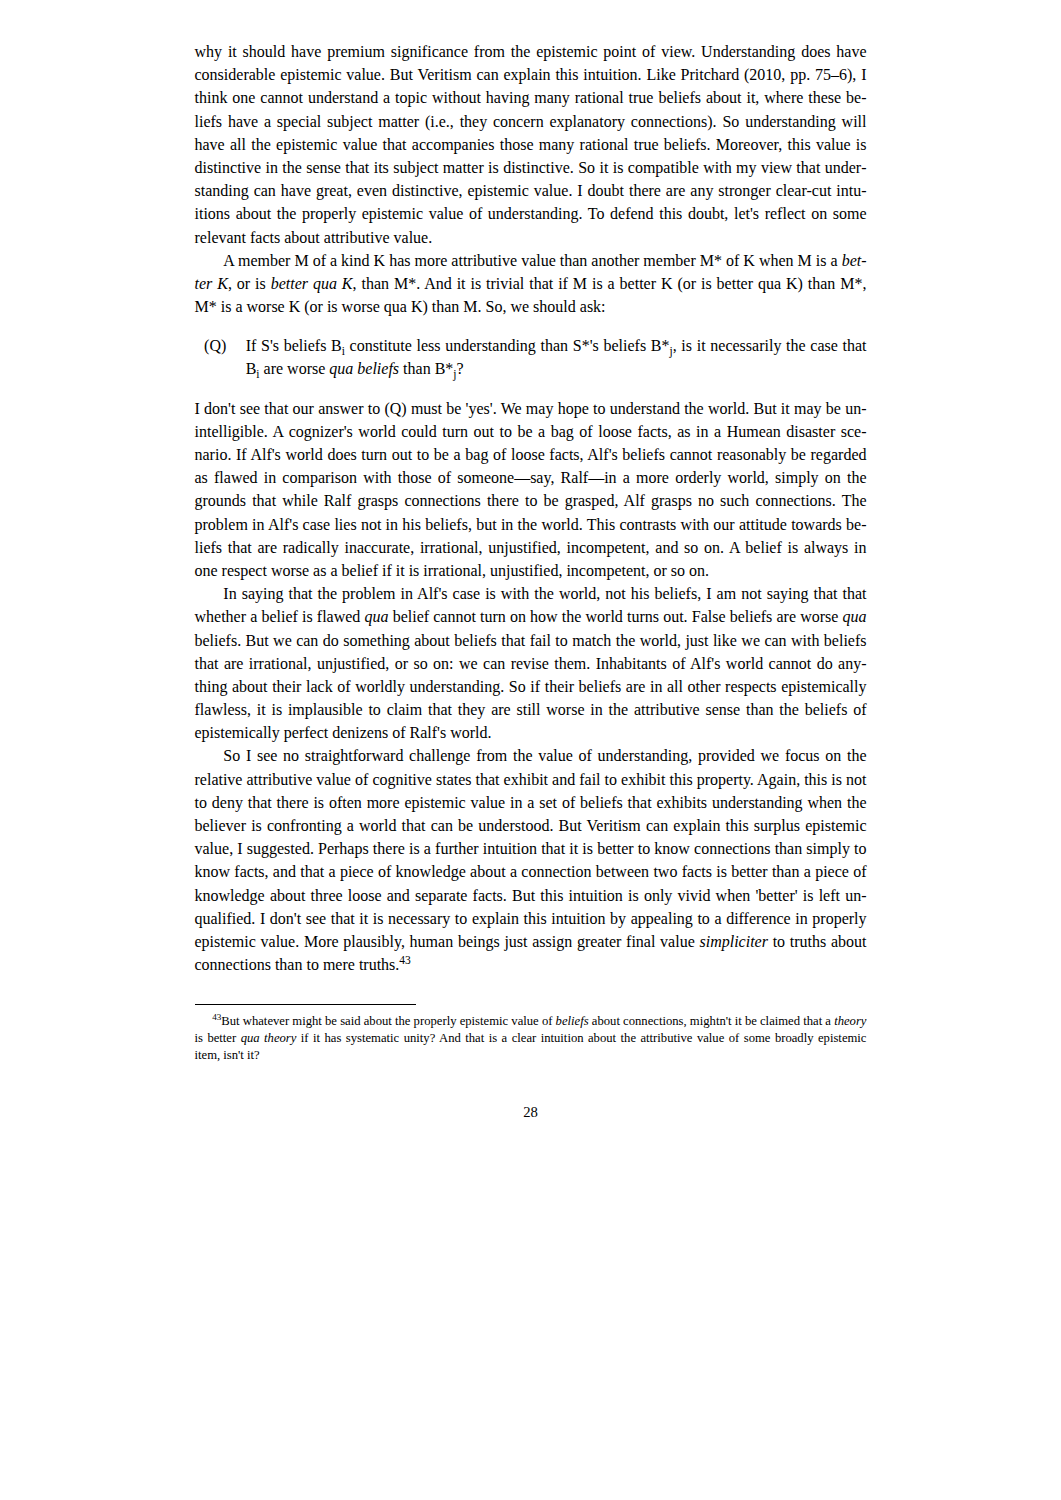why it should have premium significance from the epistemic point of view. Understanding does have considerable epistemic value. But Veritism can explain this intuition. Like Pritchard (2010, pp. 75–6), I think one cannot understand a topic without having many rational true beliefs about it, where these beliefs have a special subject matter (i.e., they concern explanatory connections). So understanding will have all the epistemic value that accompanies those many rational true beliefs. Moreover, this value is distinctive in the sense that its subject matter is distinctive. So it is compatible with my view that understanding can have great, even distinctive, epistemic value. I doubt there are any stronger clear-cut intuitions about the properly epistemic value of understanding. To defend this doubt, let's reflect on some relevant facts about attributive value.
A member M of a kind K has more attributive value than another member M* of K when M is a better K, or is better qua K, than M*. And it is trivial that if M is a better K (or is better qua K) than M*, M* is a worse K (or is worse qua K) than M. So, we should ask:
(Q) If S's beliefs Bi constitute less understanding than S*'s beliefs B*j, is it necessarily the case that Bi are worse qua beliefs than B*j?
I don't see that our answer to (Q) must be 'yes'. We may hope to understand the world. But it may be unintelligible. A cognizer's world could turn out to be a bag of loose facts, as in a Humean disaster scenario. If Alf's world does turn out to be a bag of loose facts, Alf's beliefs cannot reasonably be regarded as flawed in comparison with those of someone—say, Ralf—in a more orderly world, simply on the grounds that while Ralf grasps connections there to be grasped, Alf grasps no such connections. The problem in Alf's case lies not in his beliefs, but in the world. This contrasts with our attitude towards beliefs that are radically inaccurate, irrational, unjustified, incompetent, and so on. A belief is always in one respect worse as a belief if it is irrational, unjustified, incompetent, or so on.
In saying that the problem in Alf's case is with the world, not his beliefs, I am not saying that that whether a belief is flawed qua belief cannot turn on how the world turns out. False beliefs are worse qua beliefs. But we can do something about beliefs that fail to match the world, just like we can with beliefs that are irrational, unjustified, or so on: we can revise them. Inhabitants of Alf's world cannot do anything about their lack of worldly understanding. So if their beliefs are in all other respects epistemically flawless, it is implausible to claim that they are still worse in the attributive sense than the beliefs of epistemically perfect denizens of Ralf's world.
So I see no straightforward challenge from the value of understanding, provided we focus on the relative attributive value of cognitive states that exhibit and fail to exhibit this property. Again, this is not to deny that there is often more epistemic value in a set of beliefs that exhibits understanding when the believer is confronting a world that can be understood. But Veritism can explain this surplus epistemic value, I suggested. Perhaps there is a further intuition that it is better to know connections than simply to know facts, and that a piece of knowledge about a connection between two facts is better than a piece of knowledge about three loose and separate facts. But this intuition is only vivid when 'better' is left unqualified. I don't see that it is necessary to explain this intuition by appealing to a difference in properly epistemic value. More plausibly, human beings just assign greater final value simpliciter to truths about connections than to mere truths.43
43But whatever might be said about the properly epistemic value of beliefs about connections, mightn't it be claimed that a theory is better qua theory if it has systematic unity? And that is a clear intuition about the attributive value of some broadly epistemic item, isn't it?
28